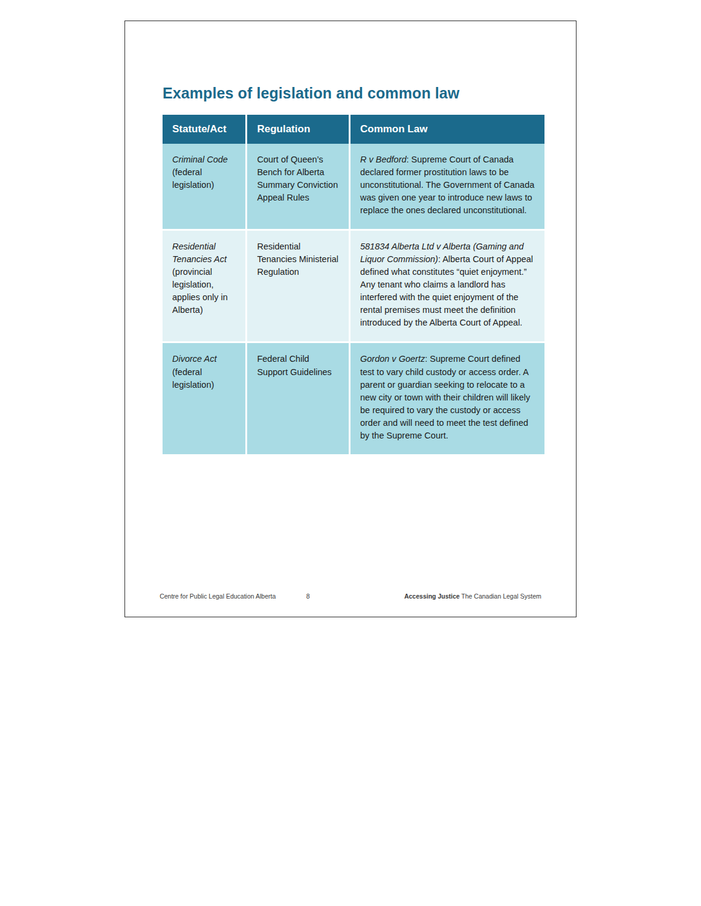Examples of legislation and common law
| Statute/Act | Regulation | Common Law |
| --- | --- | --- |
| Criminal Code (federal legislation) | Court of Queen’s Bench for Alberta Summary Conviction Appeal Rules | R v Bedford : Supreme Court of Canada declared former prostitution laws to be unconstitutional. The Government of Canada was given one year to introduce new laws to replace the ones declared unconstitutional. |
| Residential Tenancies Act (provincial legislation, applies only in Alberta) | Residential Tenancies Ministerial Regulation | 581834 Alberta Ltd v Alberta (Gaming and Liquor Commission) : Alberta Court of Appeal defined what constitutes “quiet enjoyment.” Any tenant who claims a landlord has interfered with the quiet enjoyment of the rental premises must meet the definition introduced by the Alberta Court of Appeal. |
| Divorce Act (federal legislation) | Federal Child Support Guidelines | Gordon v Goertz : Supreme Court defined test to vary child custody or access order. A parent or guardian seeking to relocate to a new city or town with their children will likely be required to vary the custody or access order and will need to meet the test defined by the Supreme Court. |
Centre for Public Legal Education Alberta
8
Accessing Justice The Canadian Legal System